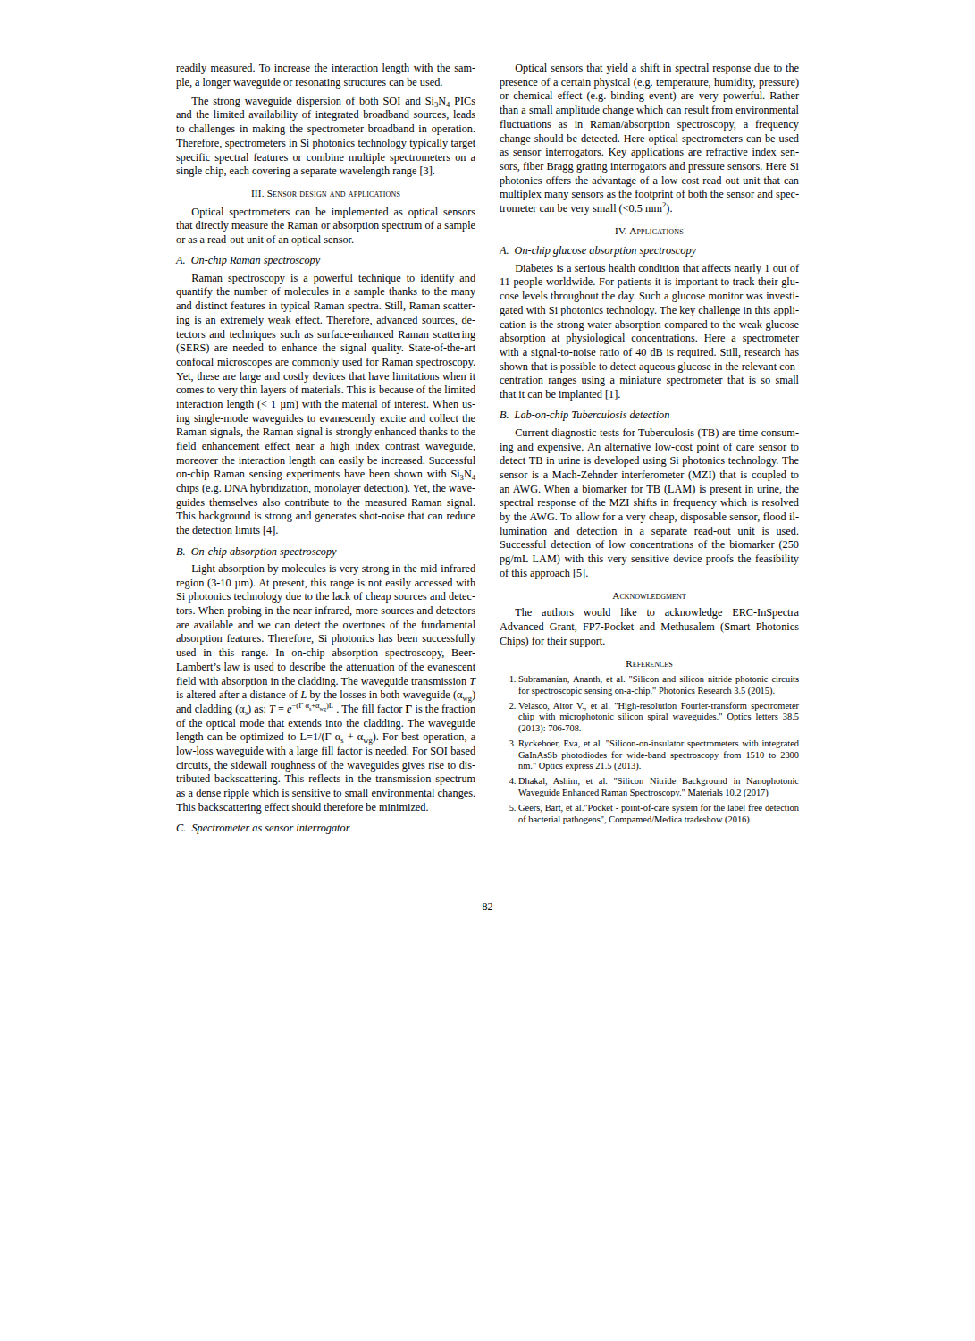readily measured. To increase the interaction length with the sample, a longer waveguide or resonating structures can be used.
The strong waveguide dispersion of both SOI and Si3N4 PICs and the limited availability of integrated broadband sources, leads to challenges in making the spectrometer broadband in operation. Therefore, spectrometers in Si photonics technology typically target specific spectral features or combine multiple spectrometers on a single chip, each covering a separate wavelength range [3].
III. Sensor design and applications
Optical spectrometers can be implemented as optical sensors that directly measure the Raman or absorption spectrum of a sample or as a read-out unit of an optical sensor.
A. On-chip Raman spectroscopy
Raman spectroscopy is a powerful technique to identify and quantify the number of molecules in a sample thanks to the many and distinct features in typical Raman spectra. Still, Raman scattering is an extremely weak effect. Therefore, advanced sources, detectors and techniques such as surface-enhanced Raman scattering (SERS) are needed to enhance the signal quality. State-of-the-art confocal microscopes are commonly used for Raman spectroscopy. Yet, these are large and costly devices that have limitations when it comes to very thin layers of materials. This is because of the limited interaction length (< 1 µm) with the material of interest. When using single-mode waveguides to evanescently excite and collect the Raman signals, the Raman signal is strongly enhanced thanks to the field enhancement effect near a high index contrast waveguide, moreover the interaction length can easily be increased. Successful on-chip Raman sensing experiments have been shown with Si3N4 chips (e.g. DNA hybridization, monolayer detection). Yet, the waveguides themselves also contribute to the measured Raman signal. This background is strong and generates shot-noise that can reduce the detection limits [4].
B. On-chip absorption spectroscopy
Light absorption by molecules is very strong in the mid-infrared region (3-10 µm). At present, this range is not easily accessed with Si photonics technology due to the lack of cheap sources and detectors. When probing in the near infrared, more sources and detectors are available and we can detect the overtones of the fundamental absorption features. Therefore, Si photonics has been successfully used in this range. In on-chip absorption spectroscopy, Beer-Lambert’s law is used to describe the attenuation of the evanescent field with absorption in the cladding. The waveguide transmission T is altered after a distance of L by the losses in both waveguide (αwg) and cladding (αs) as: T = e−(Γ αs+αwg)L . The fill factor Γ is the fraction of the optical mode that extends into the cladding. The waveguide length can be optimized to L=1/(Γ αs + αwg). For best operation, a low-loss waveguide with a large fill factor is needed. For SOI based circuits, the sidewall roughness of the waveguides gives rise to distributed backscattering. This reflects in the transmission spectrum as a dense ripple which is sensitive to small environmental changes. This backscattering effect should therefore be minimized.
C. Spectrometer as sensor interrogator
Optical sensors that yield a shift in spectral response due to the presence of a certain physical (e.g. temperature, humidity, pressure) or chemical effect (e.g. binding event) are very powerful. Rather than a small amplitude change which can result from environmental fluctuations as in Raman/absorption spectroscopy, a frequency change should be detected. Here optical spectrometers can be used as sensor interrogators. Key applications are refractive index sensors, fiber Bragg grating interrogators and pressure sensors. Here Si photonics offers the advantage of a low-cost read-out unit that can multiplex many sensors as the footprint of both the sensor and spectrometer can be very small (<0.5 mm2).
IV. Applications
A. On-chip glucose absorption spectroscopy
Diabetes is a serious health condition that affects nearly 1 out of 11 people worldwide. For patients it is important to track their glucose levels throughout the day. Such a glucose monitor was investigated with Si photonics technology. The key challenge in this application is the strong water absorption compared to the weak glucose absorption at physiological concentrations. Here a spectrometer with a signal-to-noise ratio of 40 dB is required. Still, research has shown that is possible to detect aqueous glucose in the relevant concentration ranges using a miniature spectrometer that is so small that it can be implanted [1].
B. Lab-on-chip Tuberculosis detection
Current diagnostic tests for Tuberculosis (TB) are time consuming and expensive. An alternative low-cost point of care sensor to detect TB in urine is developed using Si photonics technology. The sensor is a Mach-Zehnder interferometer (MZI) that is coupled to an AWG. When a biomarker for TB (LAM) is present in urine, the spectral response of the MZI shifts in frequency which is resolved by the AWG. To allow for a very cheap, disposable sensor, flood illumination and detection in a separate read-out unit is used. Successful detection of low concentrations of the biomarker (250 pg/mL LAM) with this very sensitive device proofs the feasibility of this approach [5].
Acknowledgment
The authors would like to acknowledge ERC-InSpectra Advanced Grant, FP7-Pocket and Methusalem (Smart Photonics Chips) for their support.
References
Subramanian, Ananth, et al. "Silicon and silicon nitride photonic circuits for spectroscopic sensing on-a-chip." Photonics Research 3.5 (2015).
Velasco, Aitor V., et al. "High-resolution Fourier-transform spectrometer chip with microphotonic silicon spiral waveguides." Optics letters 38.5 (2013): 706-708.
Ryckeboer, Eva, et al. "Silicon-on-insulator spectrometers with integrated GaInAsSb photodiodes for wide-band spectroscopy from 1510 to 2300 nm." Optics express 21.5 (2013).
Dhakal, Ashim, et al. "Silicon Nitride Background in Nanophotonic Waveguide Enhanced Raman Spectroscopy." Materials 10.2 (2017)
Geers, Bart, et al."Pocket - point-of-care system for the label free detection of bacterial pathogens", Compamed/Medica tradeshow (2016)
82